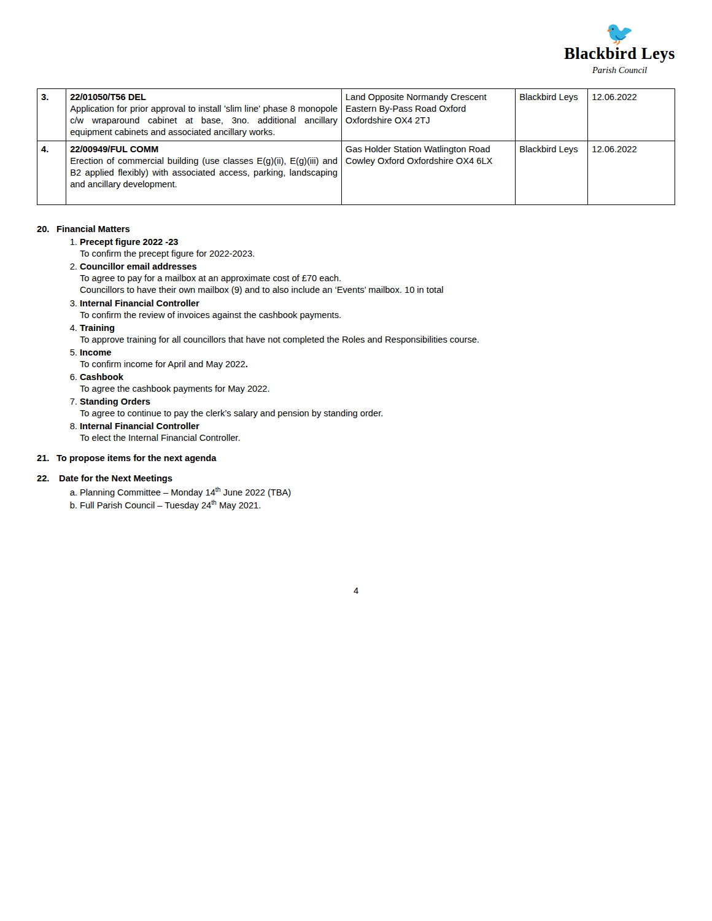🐦
Blackbird Leys
Parish Council
| 3. | 22/01050/T56 DEL Application for prior approval to install 'slim line' phase 8 monopole c/w wraparound cabinet at base, 3no. additional ancillary equipment cabinets and associated ancillary works. | Land Opposite Normandy Crescent Eastern By-Pass Road Oxford Oxfordshire OX4 2TJ | Blackbird Leys | 12.06.2022 |
| 4. | 22/00949/FUL COMM Erection of commercial building (use classes E(g)(ii), E(g)(iii) and B2 applied flexibly) with associated access, parking, landscaping and ancillary development. | Gas Holder Station Watlington Road Cowley Oxford Oxfordshire OX4 6LX | Blackbird Leys | 12.06.2022 |
20. Financial Matters
Precept figure 2022 -23 To confirm the precept figure for 2022-2023.
Councillor email addresses To agree to pay for a mailbox at an approximate cost of £70 each. Councillors to have their own mailbox (9) and to also include an ‘Events’ mailbox. 10 in total
Internal Financial Controller To confirm the review of invoices against the cashbook payments.
Training To approve training for all councillors that have not completed the Roles and Responsibilities course.
Income To confirm income for April and May 2022.
Cashbook To agree the cashbook payments for May 2022.
Standing Orders To agree to continue to pay the clerk’s salary and pension by standing order.
Internal Financial Controller To elect the Internal Financial Controller.
21. To propose items for the next agenda
22. Date for the Next Meetings
Planning Committee – Monday 14th June 2022 (TBA)
Full Parish Council – Tuesday 24th May 2021.
4